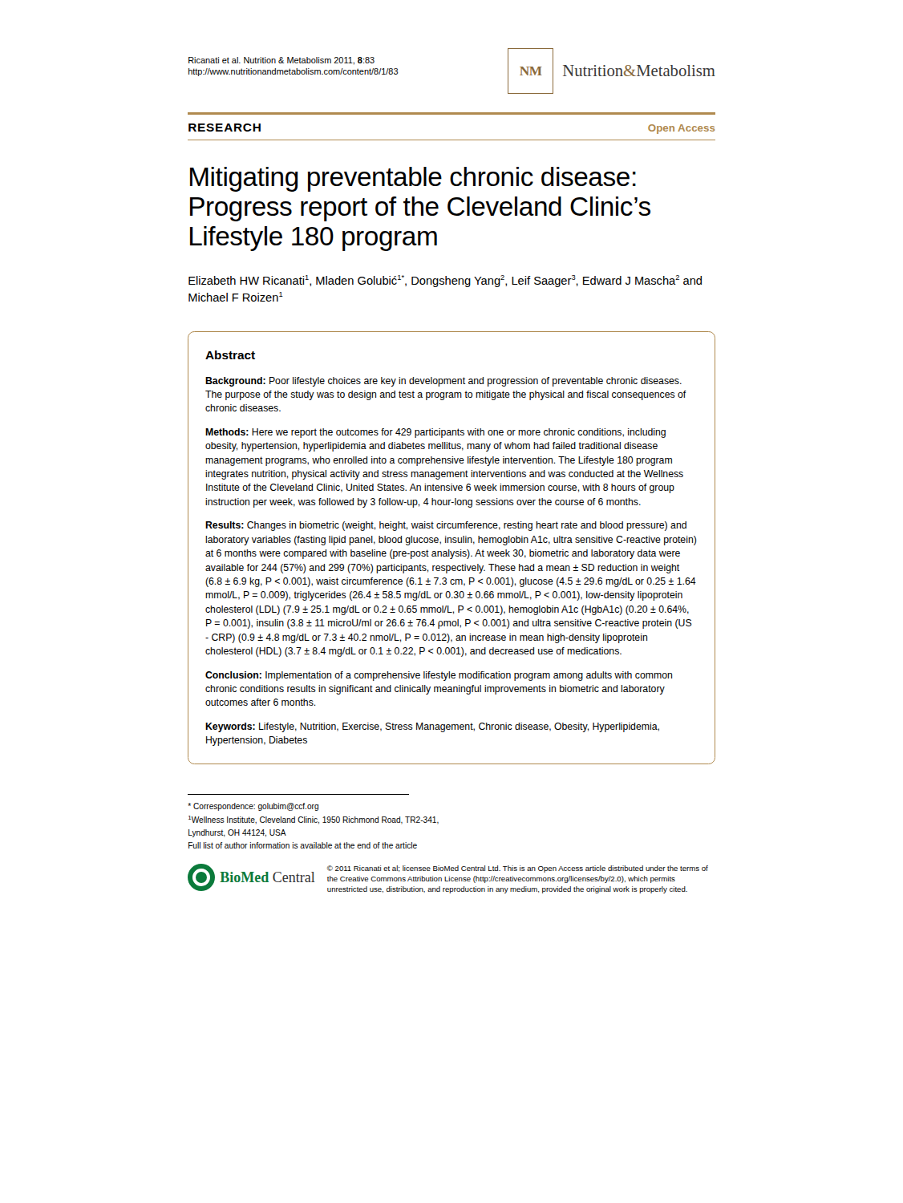Ricanati et al. Nutrition & Metabolism 2011, 8:83
http://www.nutritionandmetabolism.com/content/8/1/83
NM
Nutrition&Metabolism
RESEARCH
Open Access
Mitigating preventable chronic disease:
Progress report of the Cleveland Clinic’s
Lifestyle 180 program
Elizabeth HW Ricanati1, Mladen Golubić1*, Dongsheng Yang2, Leif Saager3, Edward J Mascha2 and
Michael F Roizen1
Abstract
Background: Poor lifestyle choices are key in development and progression of preventable chronic diseases. The purpose of the study was to design and test a program to mitigate the physical and fiscal consequences of chronic diseases.
Methods: Here we report the outcomes for 429 participants with one or more chronic conditions, including obesity, hypertension, hyperlipidemia and diabetes mellitus, many of whom had failed traditional disease management programs, who enrolled into a comprehensive lifestyle intervention. The Lifestyle 180 program integrates nutrition, physical activity and stress management interventions and was conducted at the Wellness Institute of the Cleveland Clinic, United States. An intensive 6 week immersion course, with 8 hours of group instruction per week, was followed by 3 follow-up, 4 hour-long sessions over the course of 6 months.
Results: Changes in biometric (weight, height, waist circumference, resting heart rate and blood pressure) and laboratory variables (fasting lipid panel, blood glucose, insulin, hemoglobin A1c, ultra sensitive C-reactive protein) at 6 months were compared with baseline (pre-post analysis). At week 30, biometric and laboratory data were available for 244 (57%) and 299 (70%) participants, respectively. These had a mean ± SD reduction in weight (6.8 ± 6.9 kg, P < 0.001), waist circumference (6.1 ± 7.3 cm, P < 0.001), glucose (4.5 ± 29.6 mg/dL or 0.25 ± 1.64 mmol/L, P = 0.009), triglycerides (26.4 ± 58.5 mg/dL or 0.30 ± 0.66 mmol/L, P < 0.001), low-density lipoprotein cholesterol (LDL) (7.9 ± 25.1 mg/dL or 0.2 ± 0.65 mmol/L, P < 0.001), hemoglobin A1c (HgbA1c) (0.20 ± 0.64%, P = 0.001), insulin (3.8 ± 11 microU/ml or 26.6 ± 76.4 ρmol, P < 0.001) and ultra sensitive C-reactive protein (US - CRP) (0.9 ± 4.8 mg/dL or 7.3 ± 40.2 nmol/L, P = 0.012), an increase in mean high-density lipoprotein cholesterol (HDL) (3.7 ± 8.4 mg/dL or 0.1 ± 0.22, P < 0.001), and decreased use of medications.
Conclusion: Implementation of a comprehensive lifestyle modification program among adults with common chronic conditions results in significant and clinically meaningful improvements in biometric and laboratory outcomes after 6 months.
Keywords: Lifestyle, Nutrition, Exercise, Stress Management, Chronic disease, Obesity, Hyperlipidemia, Hypertension, Diabetes
* Correspondence: golubim@ccf.org
1Wellness Institute, Cleveland Clinic, 1950 Richmond Road, TR2-341,
Lyndhurst, OH 44124, USA
Full list of author information is available at the end of the article
BioMed Central
© 2011 Ricanati et al; licensee BioMed Central Ltd. This is an Open Access article distributed under the terms of the Creative Commons Attribution License (http://creativecommons.org/licenses/by/2.0), which permits unrestricted use, distribution, and reproduction in any medium, provided the original work is properly cited.